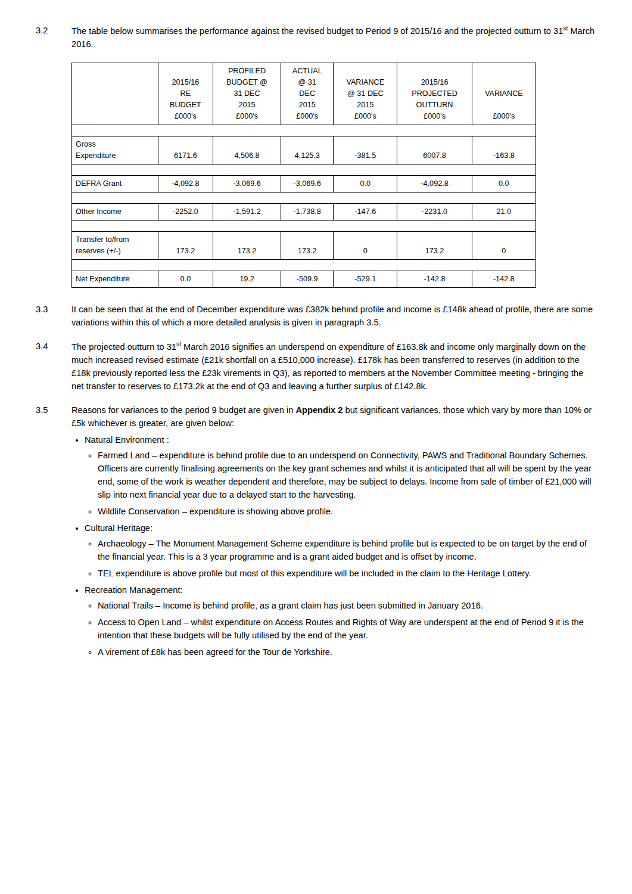3.2
The table below summarises the performance against the revised budget to Period 9 of 2015/16 and the projected outturn to 31st March 2016.
| | 2015/16 RE BUDGET £000's | PROFILED BUDGET @ 31 DEC 2015 £000's | ACTUAL @ 31 DEC 2015 £000's | VARIANCE @ 31 DEC 2015 £000's | 2015/16 PROJECTED OUTTURN £000's | VARIANCE £000's |
| --- | --- | --- | --- | --- | --- | --- |
| Gross Expenditure | 6171.6 | 4,506.8 | 4,125.3 | -381.5 | 6007.8 | -163.8 |
| DEFRA Grant | -4,092.8 | -3,069.6 | -3,069.6 | 0.0 | -4,092.8 | 0.0 |
| Other Income | -2252.0 | -1,591.2 | -1,738.8 | -147.6 | -2231.0 | 21.0 |
| Transfer to/from reserves (+/-) | 173.2 | 173.2 | 173.2 | 0 | 173.2 | 0 |
| Net Expenditure | 0.0 | 19.2 | -509.9 | -529.1 | -142.8 | -142.8 |
3.3
It can be seen that at the end of December expenditure was £382k behind profile and income is £148k ahead of profile, there are some variations within this of which a more detailed analysis is given in paragraph 3.5.
3.4
The projected outturn to 31st March 2016 signifies an underspend on expenditure of £163.8k and income only marginally down on the much increased revised estimate (£21k shortfall on a £510,000 increase). £178k has been transferred to reserves (in addition to the £18k previously reported less the £23k virements in Q3), as reported to members at the November Committee meeting - bringing the net transfer to reserves to £173.2k at the end of Q3 and leaving a further surplus of £142.8k.
3.5
Reasons for variances to the period 9 budget are given in Appendix 2 but significant variances, those which vary by more than 10% or £5k whichever is greater, are given below:
Natural Environment :
Farmed Land – expenditure is behind profile due to an underspend on Connectivity, PAWS and Traditional Boundary Schemes. Officers are currently finalising agreements on the key grant schemes and whilst it is anticipated that all will be spent by the year end, some of the work is weather dependent and therefore, may be subject to delays. Income from sale of timber of £21,000 will slip into next financial year due to a delayed start to the harvesting.
Wildlife Conservation – expenditure is showing above profile.
Cultural Heritage:
Archaeology – The Monument Management Scheme expenditure is behind profile but is expected to be on target by the end of the financial year. This is a 3 year programme and is a grant aided budget and is offset by income.
TEL expenditure is above profile but most of this expenditure will be included in the claim to the Heritage Lottery.
Recreation Management:
National Trails – Income is behind profile, as a grant claim has just been submitted in January 2016.
Access to Open Land – whilst expenditure on Access Routes and Rights of Way are underspent at the end of Period 9 it is the intention that these budgets will be fully utilised by the end of the year.
A virement of £8k has been agreed for the Tour de Yorkshire.